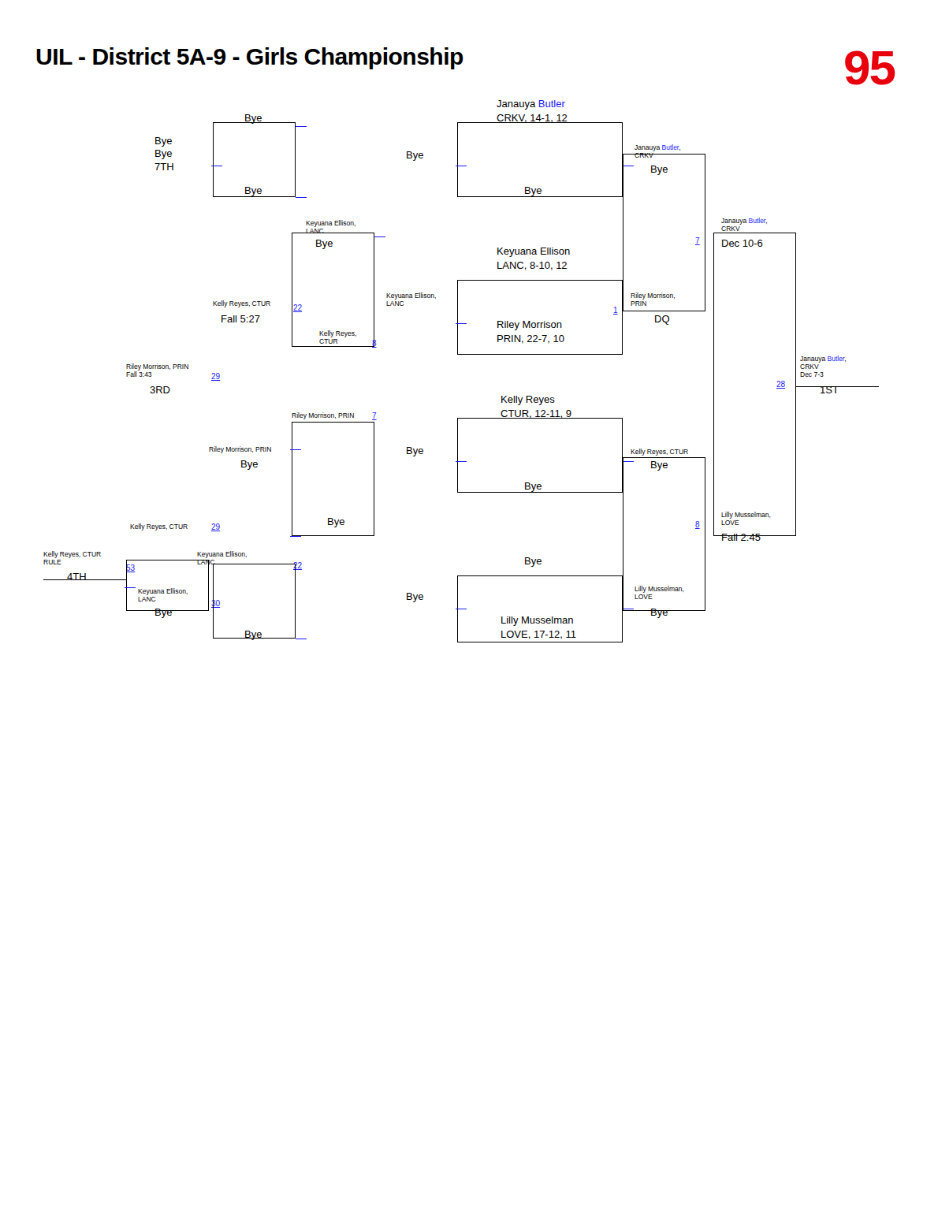UIL - District 5A-9 - Girls Championship
95
Bye
Bye
Bye
7TH
Bye
Keyuana Ellison,
LANC
Bye
Kelly Reyes, CTUR
22
Fall 5:27
Kelly Reyes,
CTUR
8
Riley Morrison, PRIN
7
Riley Morrison, PRIN
Bye
Bye
Kelly Reyes, CTUR
29
Keyuana Ellison,
LANC
22
Kelly Reyes, CTUR
RULE
53
4TH
Keyuana Ellison,
LANC
30
Bye
Bye
Riley Morrison, PRIN
Fall 3:43
29
3RD
Janauya Butler
CRKV, 14-1, 12
Bye
Bye
Keyuana Ellison
LANC, 8-10, 12
Keyuana Ellison,
LANC
Riley Morrison
PRIN, 22-7, 10
1
Kelly Reyes
CTUR, 12-11, 9
Bye
Bye
Bye
Bye
Lilly Musselman
LOVE, 17-12, 11
Janauya Butler,
CRKV
Bye
Riley Morrison,
PRIN
DQ
7
Kelly Reyes, CTUR
Bye
Lilly Musselman,
LOVE
Bye
8
Janauya Butler,
CRKV
Dec 10-6
Lilly Musselman,
LOVE
Fall 2:45
Janauya Butler,
CRKV
Dec 7-3
28
1ST